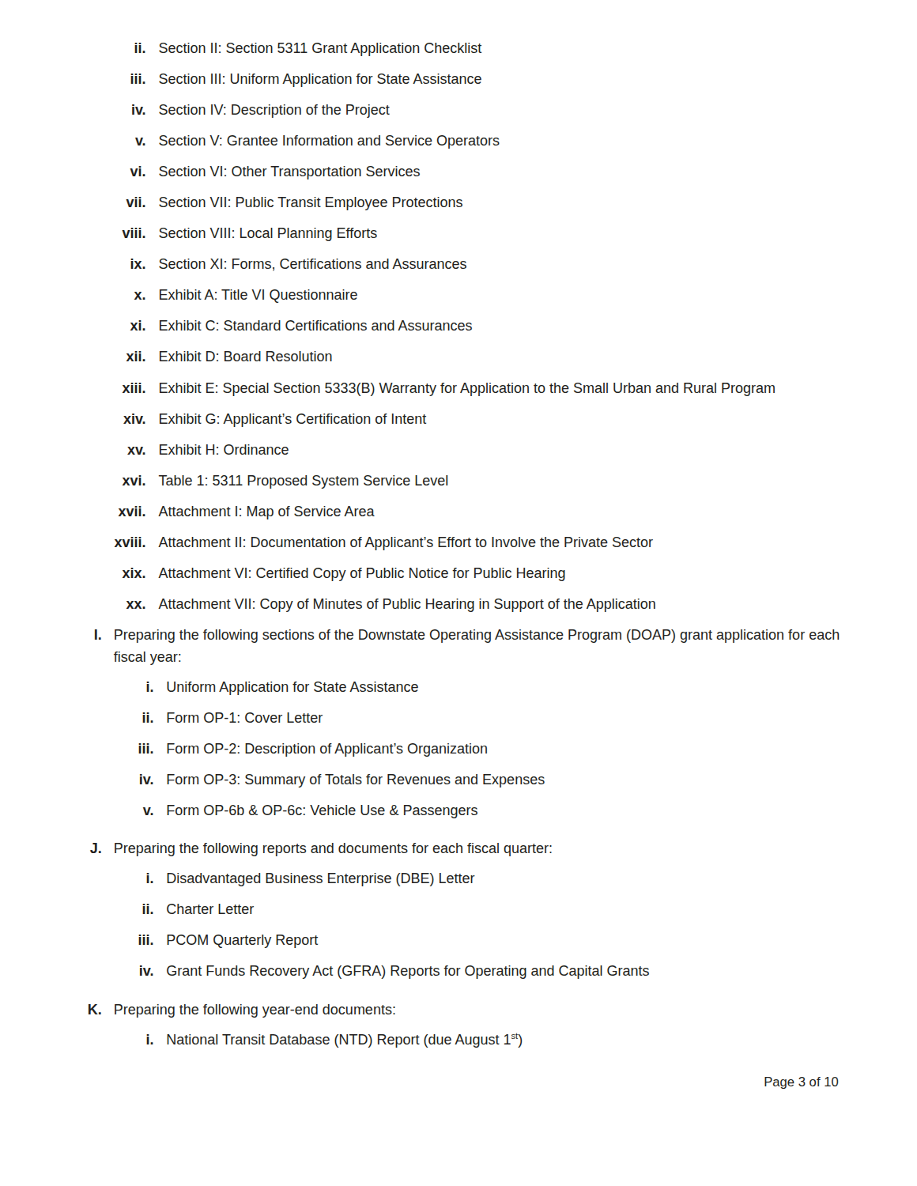Section II: Section 5311 Grant Application Checklist
Section III: Uniform Application for State Assistance
Section IV: Description of the Project
Section V: Grantee Information and Service Operators
Section VI: Other Transportation Services
Section VII: Public Transit Employee Protections
Section VIII: Local Planning Efforts
Section XI: Forms, Certifications and Assurances
Exhibit A: Title VI Questionnaire
Exhibit C: Standard Certifications and Assurances
Exhibit D: Board Resolution
Exhibit E: Special Section 5333(B) Warranty for Application to the Small Urban and Rural Program
Exhibit G: Applicant’s Certification of Intent
Exhibit H: Ordinance
Table 1: 5311 Proposed System Service Level
Attachment I: Map of Service Area
Attachment II: Documentation of Applicant’s Effort to Involve the Private Sector
Attachment VI: Certified Copy of Public Notice for Public Hearing
Attachment VII: Copy of Minutes of Public Hearing in Support of the Application
Preparing the following sections of the Downstate Operating Assistance Program (DOAP) grant application for each fiscal year:
Uniform Application for State Assistance
Form OP-1: Cover Letter
Form OP-2: Description of Applicant’s Organization
Form OP-3: Summary of Totals for Revenues and Expenses
Form OP-6b & OP-6c: Vehicle Use & Passengers
Preparing the following reports and documents for each fiscal quarter:
Disadvantaged Business Enterprise (DBE) Letter
Charter Letter
PCOM Quarterly Report
Grant Funds Recovery Act (GFRA) Reports for Operating and Capital Grants
Preparing the following year-end documents:
National Transit Database (NTD) Report (due August 1st)
Page 3 of 10